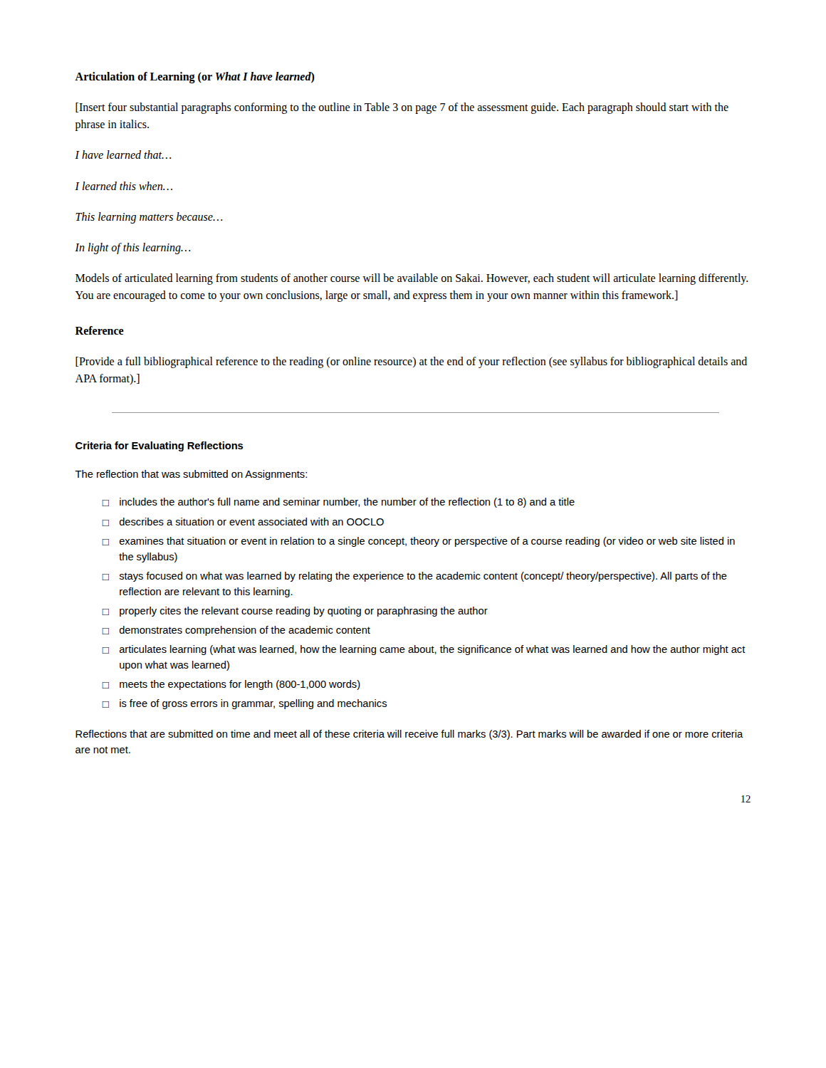Articulation of Learning (or What I have learned)
[Insert four substantial paragraphs conforming to the outline in Table 3 on page 7 of the assessment guide. Each paragraph should start with the phrase in italics.
I have learned that…
I learned this when…
This learning matters because…
In light of this learning…
Models of articulated learning from students of another course will be available on Sakai. However, each student will articulate learning differently. You are encouraged to come to your own conclusions, large or small, and express them in your own manner within this framework.]
Reference
[Provide a full bibliographical reference to the reading (or online resource) at the end of your reflection (see syllabus for bibliographical details and APA format).]
Criteria for Evaluating Reflections
The reflection that was submitted on Assignments:
includes the author's full name and seminar number, the number of the reflection (1 to 8) and a title
describes a situation or event associated with an OOCLO
examines that situation or event in relation to a single concept, theory or perspective of a course reading (or video or web site listed in the syllabus)
stays focused on what was learned by relating the experience to the academic content (concept/ theory/perspective). All parts of the reflection are relevant to this learning.
properly cites the relevant course reading by quoting or paraphrasing the author
demonstrates comprehension of the academic content
articulates learning (what was learned, how the learning came about, the significance of what was learned and how the author might act upon what was learned)
meets the expectations for length (800-1,000 words)
is free of gross errors in grammar, spelling and mechanics
Reflections that are submitted on time and meet all of these criteria will receive full marks (3/3). Part marks will be awarded if one or more criteria are not met.
12